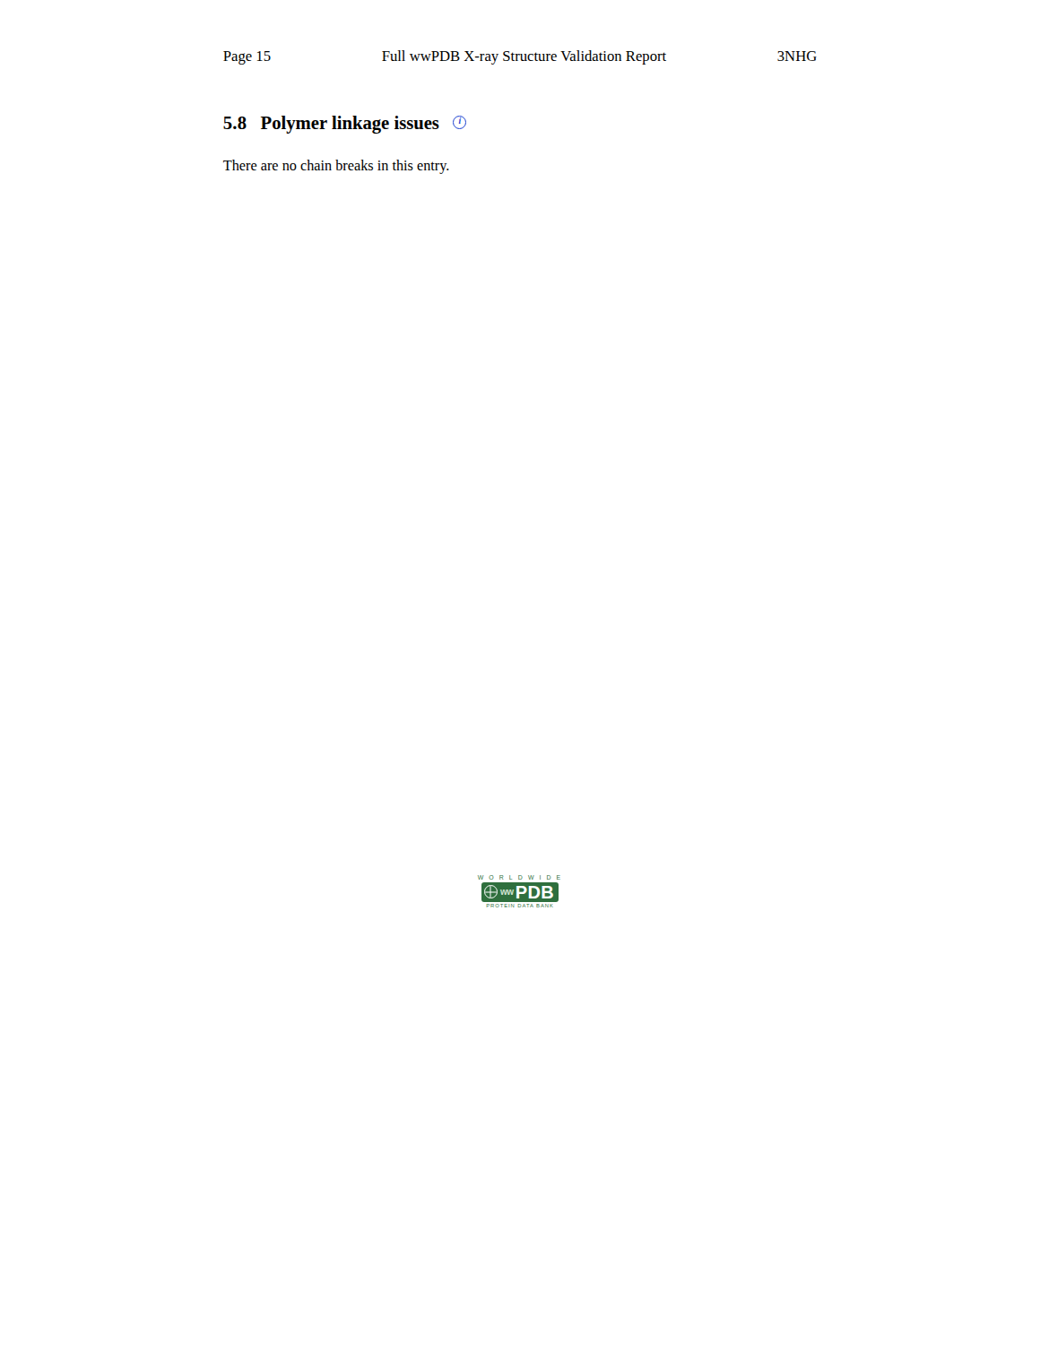Page 15
Full wwPDB X-ray Structure Validation Report
3NHG
5.8 Polymer linkage issues
There are no chain breaks in this entry.
W O R L D W I D E
ww PDB
PROTEIN DATA BANK